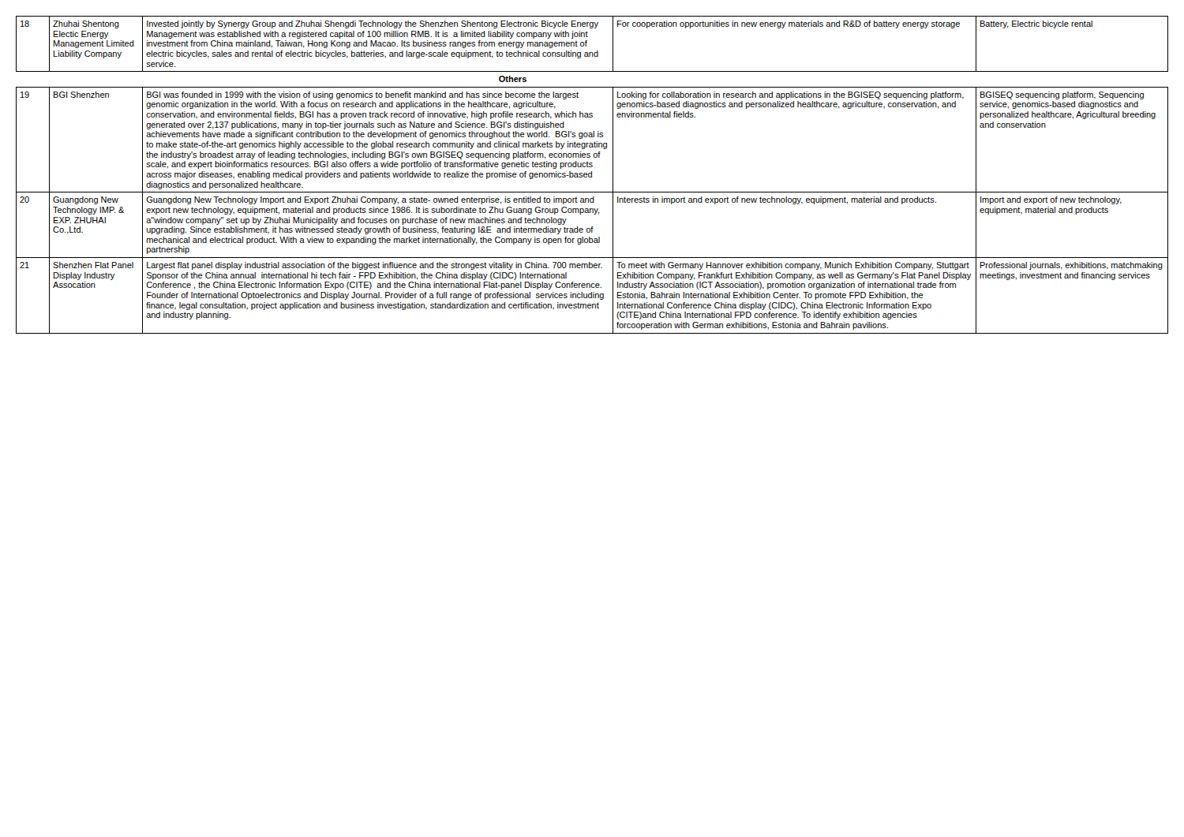| 18 | Zhuhai Shentong Electic Energy Management Limited Liability Company | Invested jointly by Synergy Group and Zhuhai Shengdi Technology the Shenzhen Shentong Electronic Bicycle Energy Management was established with a registered capital of 100 million RMB. It is a limited liability company with joint investment from China mainland, Taiwan, Hong Kong and Macao. Its business ranges from energy management of electric bicycles, sales and rental of electric bicycles, batteries, and large-scale equipment, to technical consulting and service. | For cooperation opportunities in new energy materials and R&D of battery energy storage | Battery, Electric bicycle rental |
| | Others | |
| 19 | BGI Shenzhen | BGI was founded in 1999 with the vision of using genomics to benefit mankind and has since become the largest genomic organization in the world. With a focus on research and applications in the healthcare, agriculture, conservation, and environmental fields, BGI has a proven track record of innovative, high profile research, which has generated over 2,137 publications, many in top-tier journals such as Nature and Science. BGI's distinguished achievements have made a significant contribution to the development of genomics throughout the world. BGI's goal is to make state-of-the-art genomics highly accessible to the global research community and clinical markets by integrating the industry's broadest array of leading technologies, including BGI's own BGISEQ sequencing platform, economies of scale, and expert bioinformatics resources. BGI also offers a wide portfolio of transformative genetic testing products across major diseases, enabling medical providers and patients worldwide to realize the promise of genomics-based diagnostics and personalized healthcare. | Looking for collaboration in research and applications in the BGISEQ sequencing platform, genomics-based diagnostics and personalized healthcare, agriculture, conservation, and environmental fields. | BGISEQ sequencing platform, Sequencing service, genomics-based diagnostics and personalized healthcare, Agricultural breeding and conservation |
| 20 | Guangdong New Technology IMP. & EXP. ZHUHAI Co.,Ltd. | Guangdong New Technology Import and Export Zhuhai Company, a state- owned enterprise, is entitled to import and export new technology, equipment, material and products since 1986. It is subordinate to Zhu Guang Group Company, a"window company" set up by Zhuhai Municipality and focuses on purchase of new machines and technology upgrading. Since establishment, it has witnessed steady growth of business, featuring I&E and intermediary trade of mechanical and electrical product. With a view to expanding the market internationally, the Company is open for global partnership | Interests in import and export of new technology, equipment, material and products. | Import and export of new technology, equipment, material and products |
| 21 | Shenzhen Flat Panel Display Industry Assocation | Largest flat panel display industrial association of the biggest influence and the strongest vitality in China. 700 member. Sponsor of the China annual international hi tech fair - FPD Exhibition, the China display (CIDC) International Conference , the China Electronic Information Expo (CITE) and the China international Flat-panel Display Conference. Founder of International Optoelectronics and Display Journal. Provider of a full range of professional services including finance, legal consultation, project application and business investigation, standardization and certification, investment and industry planning. | To meet with Germany Hannover exhibition company, Munich Exhibition Company, Stuttgart Exhibition Company, Frankfurt Exhibition Company, as well as Germany's Flat Panel Display Industry Association (ICT Association), promotion organization of international trade from Estonia, Bahrain International Exhibition Center. To promote FPD Exhibition, the International Conference China display (CIDC), China Electronic Information Expo (CITE)and China International FPD conference. To identify exhibition agencies forcooperation with German exhibitions, Estonia and Bahrain pavilions. | Professional journals, exhibitions, matchmaking meetings, investment and financing services |